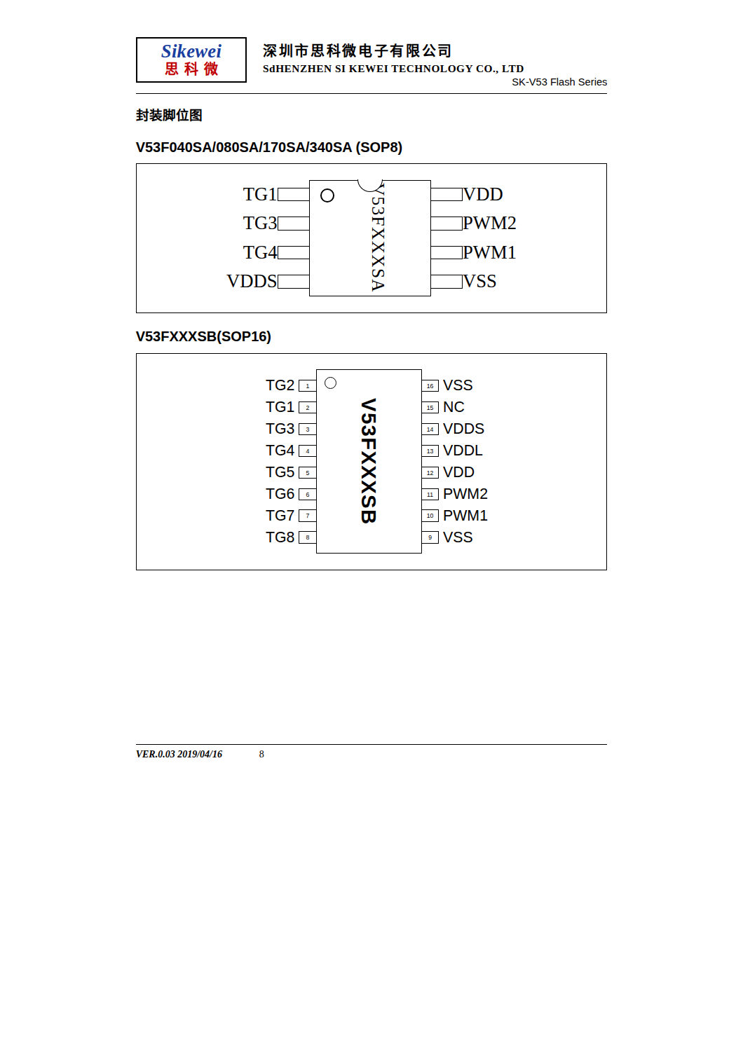Sikewei
思科微
深圳市思科微电子有限公司
SdHENZHEN SI KEWEI TECHNOLOGY CO., LTD
SK-V53 Flash Series
封装脚位图
V53F040SA/080SA/170SA/340SA (SOP8)
TG1
TG3
TG4
VDDS
V53FXXXSA
VDD
PWM2
PWM1
VSS
V53FXXXSB(SOP16)
TG21
TG12
TG33
TG44
TG55
TG66
TG77
TG88
V53FXXXSB
16 VSS
15 NC
14 VDDS
13 VDDL
12 VDD
11 PWM2
10 PWM1
9 VSS
VER.0.03 2019/04/16 8